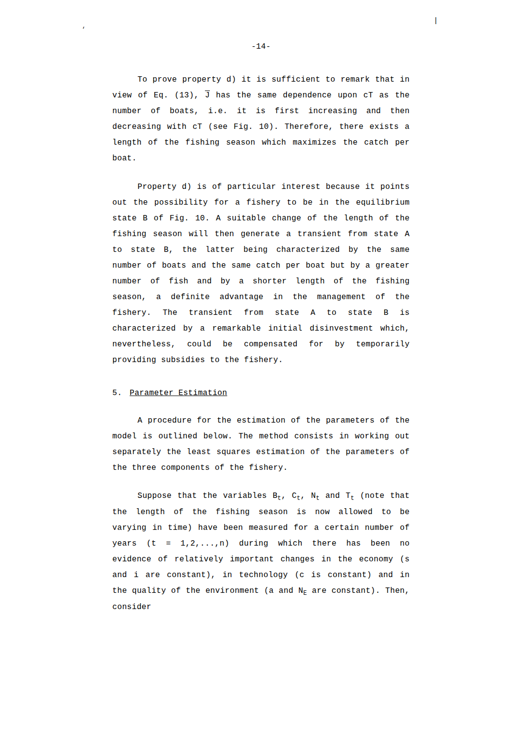‘
|
-14-
To prove property d) it is sufficient to remark that in view of Eq. (13), J has the same dependence upon cT as the number of boats, i.e. it is first increasing and then decreasing with cT (see Fig. 10). Therefore, there exists a length of the fishing season which maximizes the catch per boat.
Property d) is of particular interest because it points out the possibility for a fishery to be in the equilibrium state B of Fig. 10. A suitable change of the length of the fishing season will then generate a transient from state A to state B, the latter being characterized by the same number of boats and the same catch per boat but by a greater number of fish and by a shorter length of the fishing season, a definite advantage in the management of the fishery. The transient from state A to state B is characterized by a remarkable initial disinvestment which, nevertheless, could be compensated for by temporarily providing subsidies to the fishery.
5. Parameter Estimation
A procedure for the estimation of the parameters of the model is outlined below. The method consists in working out separately the least squares estimation of the parameters of the three components of the fishery.
Suppose that the variables Bt, Ct, Nt and Tt (note that the length of the fishing season is now allowed to be varying in time) have been measured for a certain number of years (t = 1,2,...,n) during which there has been no evidence of relatively important changes in the economy (s and i are constant), in technology (c is constant) and in the quality of the environment (a and NE are constant). Then, consider